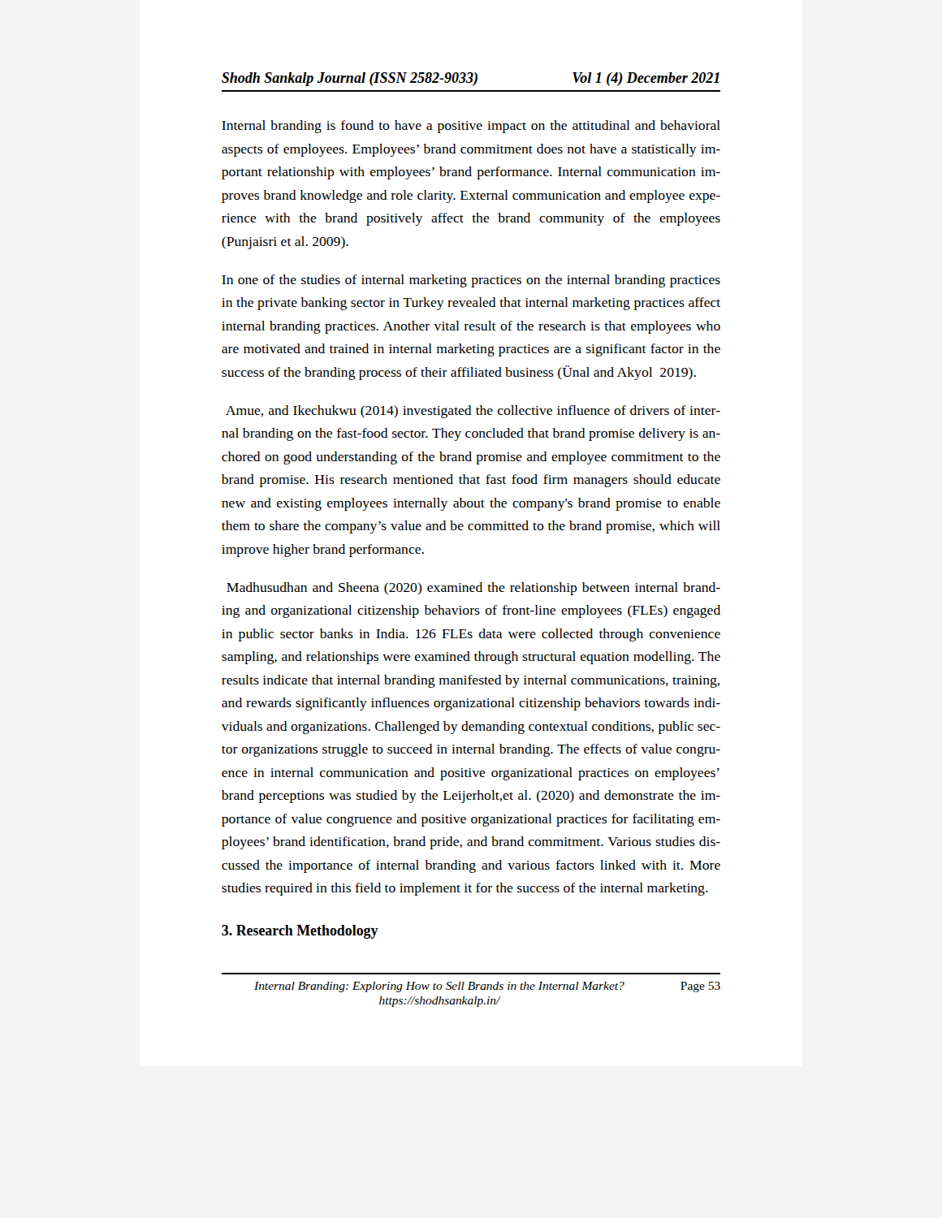Shodh Sankalp Journal (ISSN 2582-9033) Vol 1 (4) December 2021
Internal branding is found to have a positive impact on the attitudinal and behavioral aspects of employees. Employees’ brand commitment does not have a statistically important relationship with employees’ brand performance. Internal communication improves brand knowledge and role clarity. External communication and employee experience with the brand positively affect the brand community of the employees (Punjaisri et al. 2009).
In one of the studies of internal marketing practices on the internal branding practices in the private banking sector in Turkey revealed that internal marketing practices affect internal branding practices. Another vital result of the research is that employees who are motivated and trained in internal marketing practices are a significant factor in the success of the branding process of their affiliated business (Ünal and Akyol 2019).
Amue, and Ikechukwu (2014) investigated the collective influence of drivers of internal branding on the fast-food sector. They concluded that brand promise delivery is anchored on good understanding of the brand promise and employee commitment to the brand promise. His research mentioned that fast food firm managers should educate new and existing employees internally about the company's brand promise to enable them to share the company’s value and be committed to the brand promise, which will improve higher brand performance.
Madhusudhan and Sheena (2020) examined the relationship between internal branding and organizational citizenship behaviors of front-line employees (FLEs) engaged in public sector banks in India. 126 FLEs data were collected through convenience sampling, and relationships were examined through structural equation modelling. The results indicate that internal branding manifested by internal communications, training, and rewards significantly influences organizational citizenship behaviors towards individuals and organizations. Challenged by demanding contextual conditions, public sector organizations struggle to succeed in internal branding. The effects of value congruence in internal communication and positive organizational practices on employees’ brand perceptions was studied by the Leijerholt,et al. (2020) and demonstrate the importance of value congruence and positive organizational practices for facilitating employees’ brand identification, brand pride, and brand commitment. Various studies discussed the importance of internal branding and various factors linked with it. More studies required in this field to implement it for the success of the internal marketing.
3. Research Methodology
Internal Branding: Exploring How to Sell Brands in the Internal Market? https://shodhsankalp.in/
Page 53